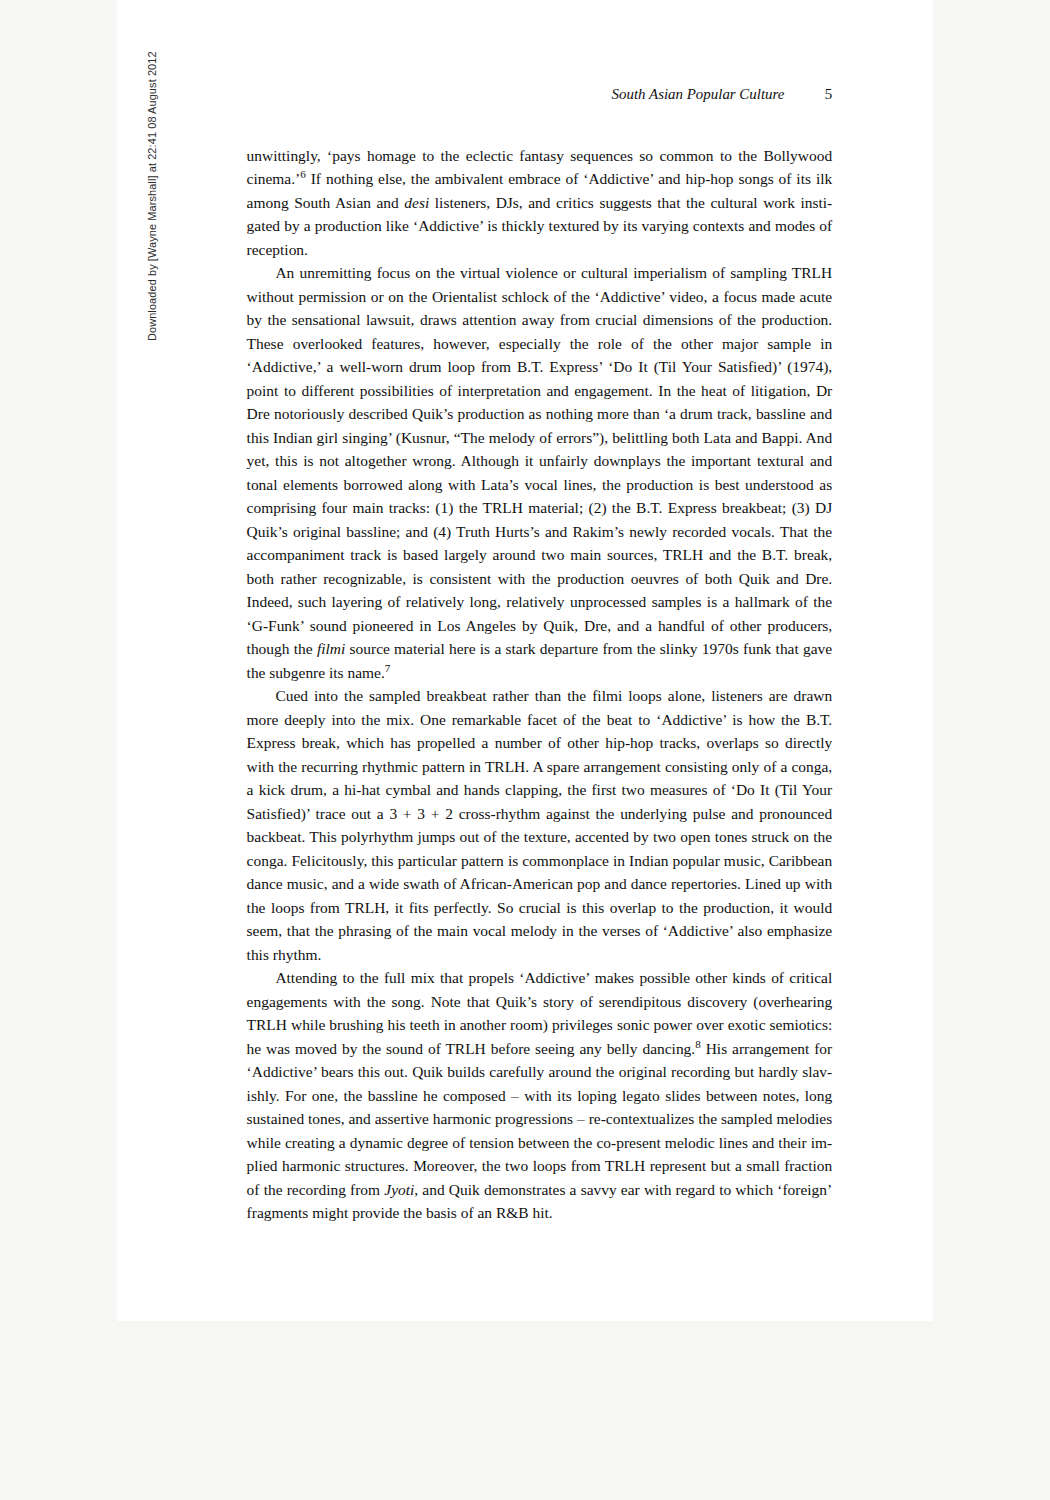Downloaded by [Wayne Marshall] at 22:41 08 August 2012
South Asian Popular Culture 5
unwittingly, ‘pays homage to the eclectic fantasy sequences so common to the Bollywood cinema.’6 If nothing else, the ambivalent embrace of ‘Addictive’ and hip-hop songs of its ilk among South Asian and desi listeners, DJs, and critics suggests that the cultural work instigated by a production like ‘Addictive’ is thickly textured by its varying contexts and modes of reception.
An unremitting focus on the virtual violence or cultural imperialism of sampling TRLH without permission or on the Orientalist schlock of the ‘Addictive’ video, a focus made acute by the sensational lawsuit, draws attention away from crucial dimensions of the production. These overlooked features, however, especially the role of the other major sample in ‘Addictive,’ a well-worn drum loop from B.T. Express’ ‘Do It (Til Your Satisfied)’ (1974), point to different possibilities of interpretation and engagement. In the heat of litigation, Dr Dre notoriously described Quik’s production as nothing more than ‘a drum track, bassline and this Indian girl singing’ (Kusnur, “The melody of errors”), belittling both Lata and Bappi. And yet, this is not altogether wrong. Although it unfairly downplays the important textural and tonal elements borrowed along with Lata’s vocal lines, the production is best understood as comprising four main tracks: (1) the TRLH material; (2) the B.T. Express breakbeat; (3) DJ Quik’s original bassline; and (4) Truth Hurts’s and Rakim’s newly recorded vocals. That the accompaniment track is based largely around two main sources, TRLH and the B.T. break, both rather recognizable, is consistent with the production oeuvres of both Quik and Dre. Indeed, such layering of relatively long, relatively unprocessed samples is a hallmark of the ‘G-Funk’ sound pioneered in Los Angeles by Quik, Dre, and a handful of other producers, though the filmi source material here is a stark departure from the slinky 1970s funk that gave the subgenre its name.7
Cued into the sampled breakbeat rather than the filmi loops alone, listeners are drawn more deeply into the mix. One remarkable facet of the beat to ‘Addictive’ is how the B.T. Express break, which has propelled a number of other hip-hop tracks, overlaps so directly with the recurring rhythmic pattern in TRLH. A spare arrangement consisting only of a conga, a kick drum, a hi-hat cymbal and hands clapping, the first two measures of ‘Do It (Til Your Satisfied)’ trace out a 3 + 3 + 2 cross-rhythm against the underlying pulse and pronounced backbeat. This polyrhythm jumps out of the texture, accented by two open tones struck on the conga. Felicitously, this particular pattern is commonplace in Indian popular music, Caribbean dance music, and a wide swath of African-American pop and dance repertories. Lined up with the loops from TRLH, it fits perfectly. So crucial is this overlap to the production, it would seem, that the phrasing of the main vocal melody in the verses of ‘Addictive’ also emphasize this rhythm.
Attending to the full mix that propels ‘Addictive’ makes possible other kinds of critical engagements with the song. Note that Quik’s story of serendipitous discovery (overhearing TRLH while brushing his teeth in another room) privileges sonic power over exotic semiotics: he was moved by the sound of TRLH before seeing any belly dancing.8 His arrangement for ‘Addictive’ bears this out. Quik builds carefully around the original recording but hardly slavishly. For one, the bassline he composed – with its loping legato slides between notes, long sustained tones, and assertive harmonic progressions – re-contextualizes the sampled melodies while creating a dynamic degree of tension between the co-present melodic lines and their implied harmonic structures. Moreover, the two loops from TRLH represent but a small fraction of the recording from Jyoti, and Quik demonstrates a savvy ear with regard to which ‘foreign’ fragments might provide the basis of an R&B hit.